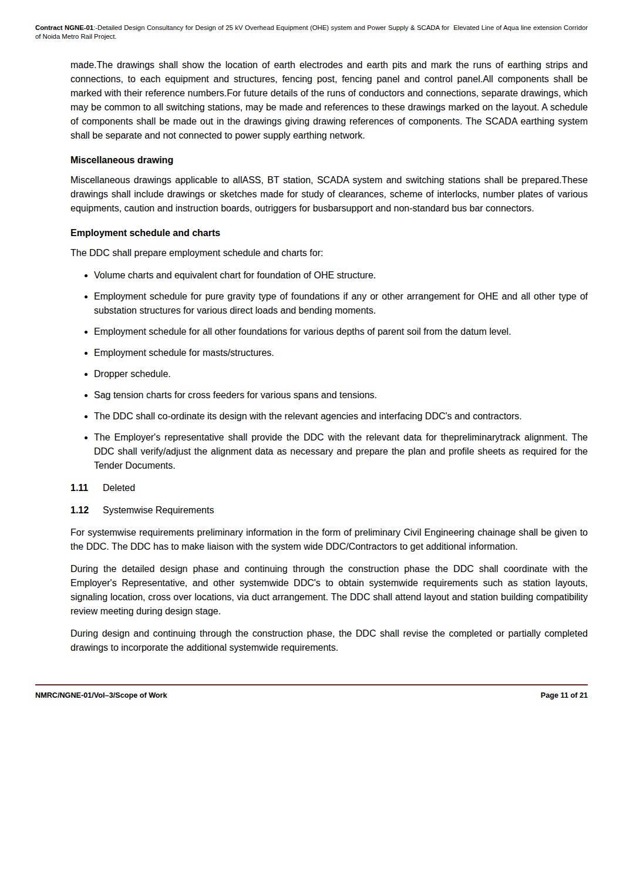Contract NGNE-01:-Detailed Design Consultancy for Design of 25 kV Overhead Equipment (OHE) system and Power Supply & SCADA for Elevated Line of Aqua line extension Corridor of Noida Metro Rail Project.
made.The drawings shall show the location of earth electrodes and earth pits and mark the runs of earthing strips and connections, to each equipment and structures, fencing post, fencing panel and control panel.All components shall be marked with their reference numbers.For future details of the runs of conductors and connections, separate drawings, which may be common to all switching stations, may be made and references to these drawings marked on the layout. A schedule of components shall be made out in the drawings giving drawing references of components. The SCADA earthing system shall be separate and not connected to power supply earthing network.
Miscellaneous drawing
Miscellaneous drawings applicable to allASS, BT station, SCADA system and switching stations shall be prepared.These drawings shall include drawings or sketches made for study of clearances, scheme of interlocks, number plates of various equipments, caution and instruction boards, outriggers for busbarsupport and non-standard bus bar connectors.
Employment schedule and charts
The DDC shall prepare employment schedule and charts for:
Volume charts and equivalent chart for foundation of OHE structure.
Employment schedule for pure gravity type of foundations if any or other arrangement for OHE and all other type of substation structures for various direct loads and bending moments.
Employment schedule for all other foundations for various depths of parent soil from the datum level.
Employment schedule for masts/structures.
Dropper schedule.
Sag tension charts for cross feeders for various spans and tensions.
The DDC shall co-ordinate its design with the relevant agencies and interfacing DDC's and contractors.
The Employer's representative shall provide the DDC with the relevant data for thepreliminarytrack alignment. The DDC shall verify/adjust the alignment data as necessary and prepare the plan and profile sheets as required for the Tender Documents.
1.11 Deleted
1.12 Systemwise Requirements
For systemwise requirements preliminary information in the form of preliminary Civil Engineering chainage shall be given to the DDC. The DDC has to make liaison with the system wide DDC/Contractors to get additional information.
During the detailed design phase and continuing through the construction phase the DDC shall coordinate with the Employer's Representative, and other systemwide DDC's to obtain systemwide requirements such as station layouts, signaling location, cross over locations, via duct arrangement. The DDC shall attend layout and station building compatibility review meeting during design stage.
During design and continuing through the construction phase, the DDC shall revise the completed or partially completed drawings to incorporate the additional systemwide requirements.
NMRC/NGNE-01/Vol–3/Scope of Work Page 11 of 21